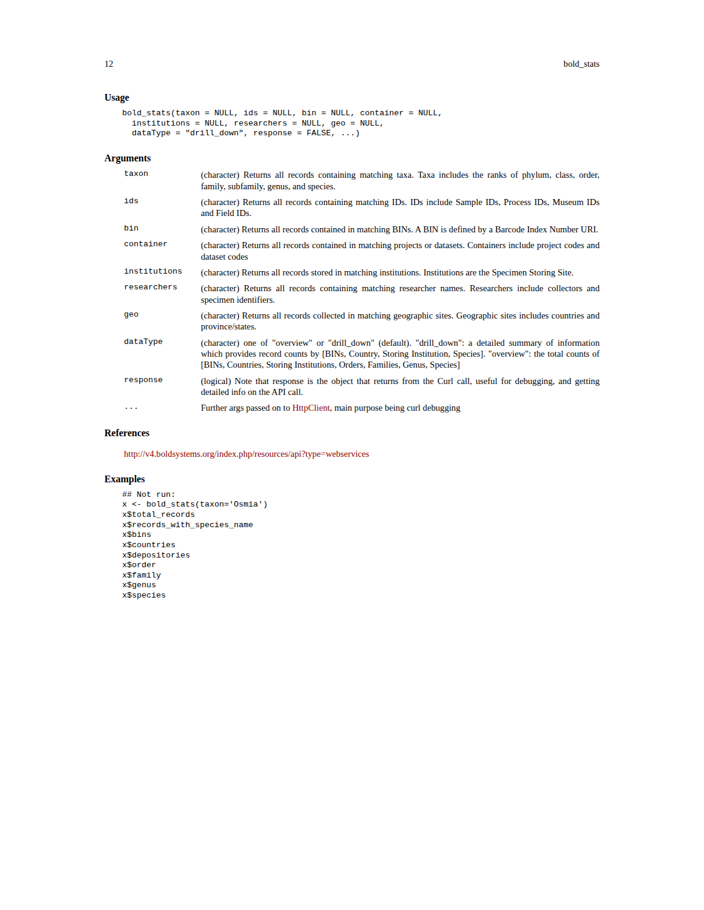12 bold_stats
Usage
bold_stats(taxon = NULL, ids = NULL, bin = NULL, container = NULL,
  institutions = NULL, researchers = NULL, geo = NULL,
  dataType = "drill_down", response = FALSE, ...)
Arguments
taxon
(character) Returns all records containing matching taxa. Taxa includes the ranks of phylum, class, order, family, subfamily, genus, and species.
ids
(character) Returns all records containing matching IDs. IDs include Sample IDs, Process IDs, Museum IDs and Field IDs.
bin
(character) Returns all records contained in matching BINs. A BIN is defined by a Barcode Index Number URI.
container
(character) Returns all records contained in matching projects or datasets. Containers include project codes and dataset codes
institutions
(character) Returns all records stored in matching institutions. Institutions are the Specimen Storing Site.
researchers
(character) Returns all records containing matching researcher names. Researchers include collectors and specimen identifiers.
geo
(character) Returns all records collected in matching geographic sites. Geographic sites includes countries and province/states.
dataType
(character) one of "overview" or "drill_down" (default). "drill_down": a detailed summary of information which provides record counts by [BINs, Country, Storing Institution, Species]. "overview": the total counts of [BINs, Countries, Storing Institutions, Orders, Families, Genus, Species]
response
(logical) Note that response is the object that returns from the Curl call, useful for debugging, and getting detailed info on the API call.
...
Further args passed on to HttpClient, main purpose being curl debugging
References
http://v4.boldsystems.org/index.php/resources/api?type=webservices
Examples
## Not run:
x <- bold_stats(taxon='Osmia')
x$total_records
x$records_with_species_name
x$bins
x$countries
x$depositories
x$order
x$family
x$genus
x$species